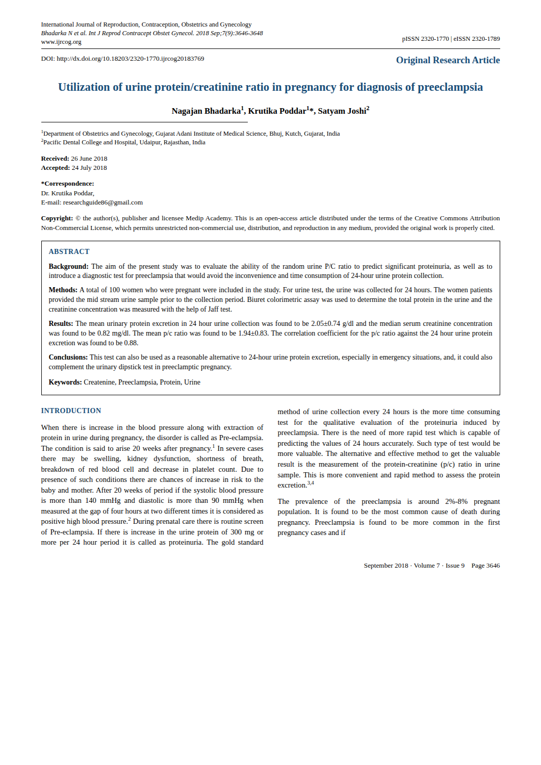International Journal of Reproduction, Contraception, Obstetrics and Gynecology
Bhadarka N et al. Int J Reprod Contracept Obstet Gynecol. 2018 Sep;7(9):3646-3648
www.ijrcog.org
pISSN 2320-1770 | eISSN 2320-1789
DOI: http://dx.doi.org/10.18203/2320-1770.ijrcog20183769
Original Research Article
Utilization of urine protein/creatinine ratio in pregnancy for diagnosis of preeclampsia
Nagajan Bhadarka1, Krutika Poddar1*, Satyam Joshi2
1Department of Obstetrics and Gynecology, Gujarat Adani Institute of Medical Science, Bhuj, Kutch, Gujarat, India
2Pacific Dental College and Hospital, Udaipur, Rajasthan, India
Received: 26 June 2018
Accepted: 24 July 2018
*Correspondence:
Dr. Krutika Poddar,
E-mail: researchguide86@gmail.com
Copyright: © the author(s), publisher and licensee Medip Academy. This is an open-access article distributed under the terms of the Creative Commons Attribution Non-Commercial License, which permits unrestricted non-commercial use, distribution, and reproduction in any medium, provided the original work is properly cited.
ABSTRACT
Background: The aim of the present study was to evaluate the ability of the random urine P/C ratio to predict significant proteinuria, as well as to introduce a diagnostic test for preeclampsia that would avoid the inconvenience and time consumption of 24-hour urine protein collection.
Methods: A total of 100 women who were pregnant were included in the study. For urine test, the urine was collected for 24 hours. The women patients provided the mid stream urine sample prior to the collection period. Biuret colorimetric assay was used to determine the total protein in the urine and the creatinine concentration was measured with the help of Jaff test.
Results: The mean urinary protein excretion in 24 hour urine collection was found to be 2.05±0.74 g/dl and the median serum creatinine concentration was found to be 0.82 mg/dl. The mean p/c ratio was found to be 1.94±0.83. The correlation coefficient for the p/c ratio against the 24 hour urine protein excretion was found to be 0.88.
Conclusions: This test can also be used as a reasonable alternative to 24-hour urine protein excretion, especially in emergency situations, and, it could also complement the urinary dipstick test in preeclamptic pregnancy.
Keywords: Createnine, Preeclampsia, Protein, Urine
INTRODUCTION
When there is increase in the blood pressure along with extraction of protein in urine during pregnancy, the disorder is called as Pre-eclampsia. The condition is said to arise 20 weeks after pregnancy.1 In severe cases there may be swelling, kidney dysfunction, shortness of breath, breakdown of red blood cell and decrease in platelet count. Due to presence of such conditions there are chances of increase in risk to the baby and mother. After 20 weeks of period if the systolic blood pressure is more than 140 mmHg and diastolic is more than 90 mmHg when measured at the gap of four hours at two different times it is considered as positive high blood pressure.2 During prenatal care there is routine screen of Pre-eclampsia. If there is increase in the urine protein of 300 mg or more per 24 hour period it is called as proteinuria. The gold standard method of urine collection every 24 hours is the more time consuming test for the qualitative evaluation of the proteinuria induced by preeclampsia. There is the need of more rapid test which is capable of predicting the values of 24 hours accurately. Such type of test would be more valuable. The alternative and effective method to get the valuable result is the measurement of the protein-creatinine (p/c) ratio in urine sample. This is more convenient and rapid method to assess the protein excretion.3,4
The prevalence of the preeclampsia is around 2%-8% pregnant population. It is found to be the most common cause of death during pregnancy. Preeclampsia is found to be more common in the first pregnancy cases and if
September 2018 · Volume 7 · Issue 9 Page 3646